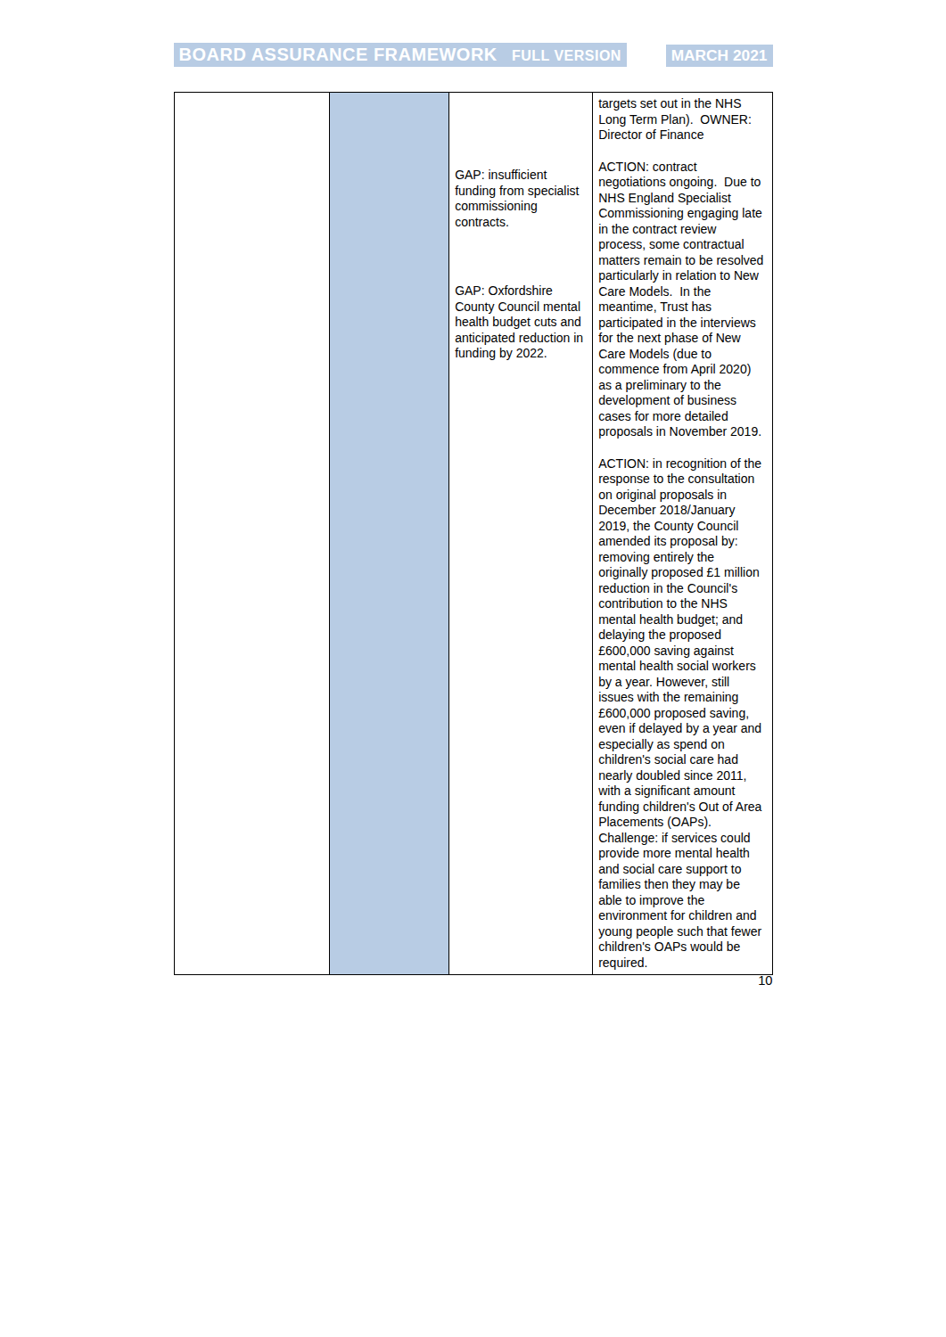BOARD ASSURANCE FRAMEWORK FULL VERSION
MARCH 2021
| | | GAP: insufficient funding from specialist commissioning contracts. GAP: Oxfordshire County Council mental health budget cuts and anticipated reduction in funding by 2022. | targets set out in the NHS Long Term Plan). OWNER: Director of Finance ACTION: contract negotiations ongoing. Due to NHS England Specialist Commissioning engaging late in the contract review process, some contractual matters remain to be resolved particularly in relation to New Care Models. In the meantime, Trust has participated in the interviews for the next phase of New Care Models (due to commence from April 2020) as a preliminary to the development of business cases for more detailed proposals in November 2019. ACTION: in recognition of the response to the consultation on original proposals in December 2018/January 2019, the County Council amended its proposal by: removing entirely the originally proposed £1 million reduction in the Council's contribution to the NHS mental health budget; and delaying the proposed £600,000 saving against mental health social workers by a year. However, still issues with the remaining £600,000 proposed saving, even if delayed by a year and especially as spend on children's social care had nearly doubled since 2011, with a significant amount funding children's Out of Area Placements (OAPs). Challenge: if services could provide more mental health and social care support to families then they may be able to improve the environment for children and young people such that fewer children's OAPs would be required. |
10